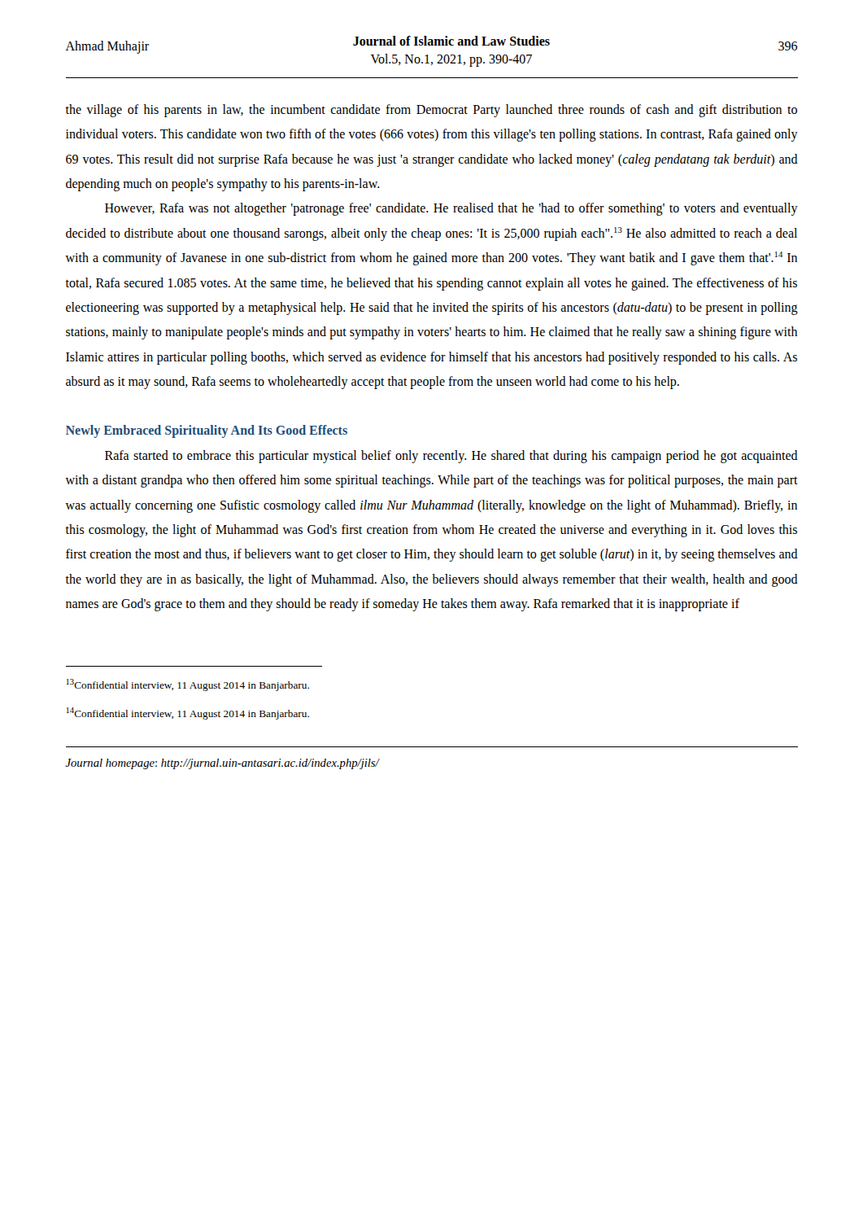Ahmad Muhajir
Journal of Islamic and Law Studies
Vol.5, No.1, 2021, pp. 390-407
396
the village of his parents in law, the incumbent candidate from Democrat Party launched three rounds of cash and gift distribution to individual voters. This candidate won two fifth of the votes (666 votes) from this village's ten polling stations. In contrast, Rafa gained only 69 votes. This result did not surprise Rafa because he was just 'a stranger candidate who lacked money' (caleg pendatang tak berduit) and depending much on people's sympathy to his parents-in-law.
However, Rafa was not altogether 'patronage free' candidate. He realised that he 'had to offer something' to voters and eventually decided to distribute about one thousand sarongs, albeit only the cheap ones: 'It is 25,000 rupiah each".13 He also admitted to reach a deal with a community of Javanese in one sub-district from whom he gained more than 200 votes. 'They want batik and I gave them that'.14 In total, Rafa secured 1.085 votes. At the same time, he believed that his spending cannot explain all votes he gained. The effectiveness of his electioneering was supported by a metaphysical help. He said that he invited the spirits of his ancestors (datu-datu) to be present in polling stations, mainly to manipulate people's minds and put sympathy in voters' hearts to him. He claimed that he really saw a shining figure with Islamic attires in particular polling booths, which served as evidence for himself that his ancestors had positively responded to his calls. As absurd as it may sound, Rafa seems to wholeheartedly accept that people from the unseen world had come to his help.
Newly Embraced Spirituality And Its Good Effects
Rafa started to embrace this particular mystical belief only recently. He shared that during his campaign period he got acquainted with a distant grandpa who then offered him some spiritual teachings. While part of the teachings was for political purposes, the main part was actually concerning one Sufistic cosmology called ilmu Nur Muhammad (literally, knowledge on the light of Muhammad). Briefly, in this cosmology, the light of Muhammad was God's first creation from whom He created the universe and everything in it. God loves this first creation the most and thus, if believers want to get closer to Him, they should learn to get soluble (larut) in it, by seeing themselves and the world they are in as basically, the light of Muhammad. Also, the believers should always remember that their wealth, health and good names are God's grace to them and they should be ready if someday He takes them away. Rafa remarked that it is inappropriate if
13Confidential interview, 11 August 2014 in Banjarbaru.
14Confidential interview, 11 August 2014 in Banjarbaru.
Journal homepage: http://jurnal.uin-antasari.ac.id/index.php/jils/